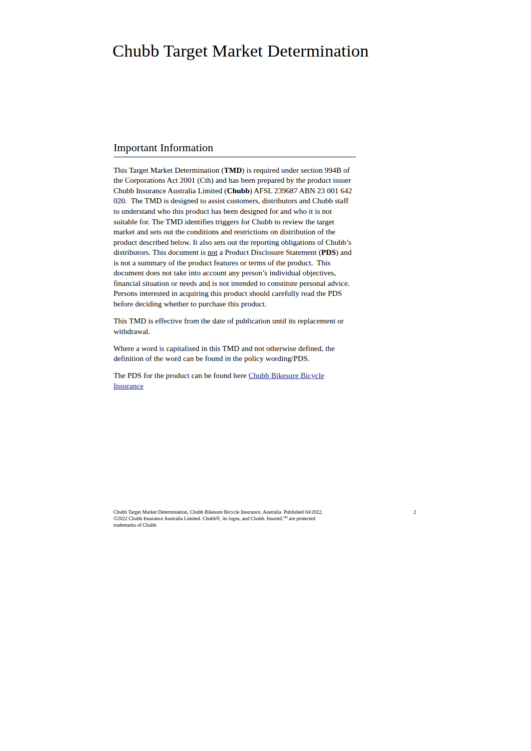Chubb Target Market Determination
Important Information
This Target Market Determination (TMD) is required under section 994B of the Corporations Act 2001 (Cth) and has been prepared by the product issuer Chubb Insurance Australia Limited (Chubb) AFSL 239687 ABN 23 001 642 020. The TMD is designed to assist customers, distributors and Chubb staff to understand who this product has been designed for and who it is not suitable for. The TMD identifies triggers for Chubb to review the target market and sets out the conditions and restrictions on distribution of the product described below. It also sets out the reporting obligations of Chubb’s distributors. This document is not a Product Disclosure Statement (PDS) and is not a summary of the product features or terms of the product. This document does not take into account any person’s individual objectives, financial situation or needs and is not intended to constitute personal advice. Persons interested in acquiring this product should carefully read the PDS before deciding whether to purchase this product.
This TMD is effective from the date of publication until its replacement or withdrawal.
Where a word is capitalised in this TMD and not otherwise defined, the definition of the word can be found in the policy wording/PDS.
The PDS for the product can be found here Chubb Bikesure Bicycle Insurance
Chubb Target Market Determination, Chubb Bikesure Bicycle Insurance, Australia. Published 04/2022.
©2022 Chubb Insurance Australia Limited. Chubb®, its logos, and Chubb. Insured.SM are protected trademarks of Chubb.
2